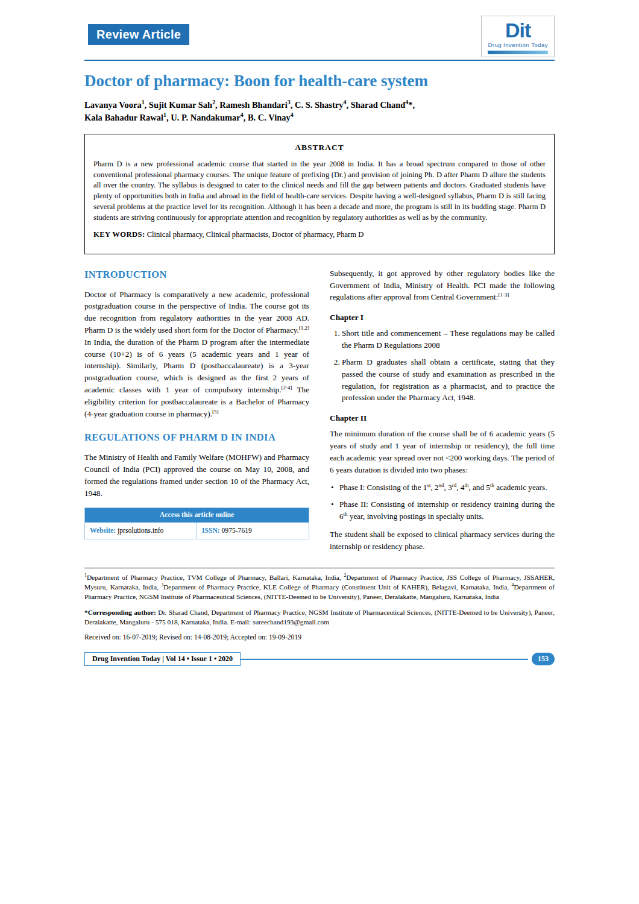Review Article
Dit
Drug Invention Today
Doctor of pharmacy: Boon for health-care system
Lavanya Voora1, Sujit Kumar Sah2, Ramesh Bhandari3, C. S. Shastry4, Sharad Chand4*,
Kala Bahadur Rawal1, U. P. Nandakumar4, B. C. Vinay4
ABSTRACT
Pharm D is a new professional academic course that started in the year 2008 in India. It has a broad spectrum compared to those of other conventional professional pharmacy courses. The unique feature of prefixing (Dr.) and provision of joining Ph. D after Pharm D allure the students all over the country. The syllabus is designed to cater to the clinical needs and fill the gap between patients and doctors. Graduated students have plenty of opportunities both in India and abroad in the field of health-care services. Despite having a well-designed syllabus, Pharm D is still facing several problems at the practice level for its recognition. Although it has been a decade and more, the program is still in its budding stage. Pharm D students are striving continuously for appropriate attention and recognition by regulatory authorities as well as by the community.
KEY WORDS: Clinical pharmacy, Clinical pharmacists, Doctor of pharmacy, Pharm D
Introduction
Doctor of Pharmacy is comparatively a new academic, professional postgraduation course in the perspective of India. The course got its due recognition from regulatory authorities in the year 2008 AD. Pharm D is the widely used short form for the Doctor of Pharmacy.[1,2] In India, the duration of the Pharm D program after the intermediate course (10+2) is of 6 years (5 academic years and 1 year of internship). Similarly, Pharm D (postbaccalaureate) is a 3-year postgraduation course, which is designed as the first 2 years of academic classes with 1 year of compulsory internship.[2-4] The eligibility criterion for postbaccalaureate is a Bachelor of Pharmacy (4-year graduation course in pharmacy).[5]
Regulations of Pharm D in India
The Ministry of Health and Family Welfare (MOHFW) and Pharmacy Council of India (PCI) approved the course on May 10, 2008, and formed the regulations framed under section 10 of the Pharmacy Act, 1948.
Access this article online
Website: jprsolutions.info
ISSN: 0975-7619
Subsequently, it got approved by other regulatory bodies like the Government of India, Ministry of Health. PCI made the following regulations after approval from Central Government:[1-3]
Chapter I
Short title and commencement – These regulations may be called the Pharm D Regulations 2008
Pharm D graduates shall obtain a certificate, stating that they passed the course of study and examination as prescribed in the regulation, for registration as a pharmacist, and to practice the profession under the Pharmacy Act, 1948.
Chapter II
The minimum duration of the course shall be of 6 academic years (5 years of study and 1 year of internship or residency), the full time each academic year spread over not <200 working days. The period of 6 years duration is divided into two phases:
Phase I: Consisting of the 1st, 2nd, 3rd, 4th, and 5th academic years.
Phase II: Consisting of internship or residency training during the 6th year, involving postings in specialty units.
The student shall be exposed to clinical pharmacy services during the internship or residency phase.
1Department of Pharmacy Practice, TVM College of Pharmacy, Ballari, Karnataka, India, 2Department of Pharmacy Practice, JSS College of Pharmacy, JSSAHER, Mysuru, Karnataka, India, 3Department of Pharmacy Practice, KLE College of Pharmacy (Constituent Unit of KAHER), Belagavi, Karnataka, India, 4Department of Pharmacy Practice, NGSM Institute of Pharmaceutical Sciences, (NITTE-Deemed to be University), Paneer, Deralakatte, Mangaluru, Karnataka, India
*Corresponding author: Dr. Sharad Chand, Department of Pharmacy Practice, NGSM Institute of Pharmaceutical Sciences, (NITTE-Deemed to be University), Paneer, Deralakatte, Mangaluru - 575 018, Karnataka, India. E-mail: sureechand193@gmail.com
Received on: 16-07-2019; Revised on: 14-08-2019; Accepted on: 19-09-2019
Drug Invention Today | Vol 14 • Issue 1 • 2020
153